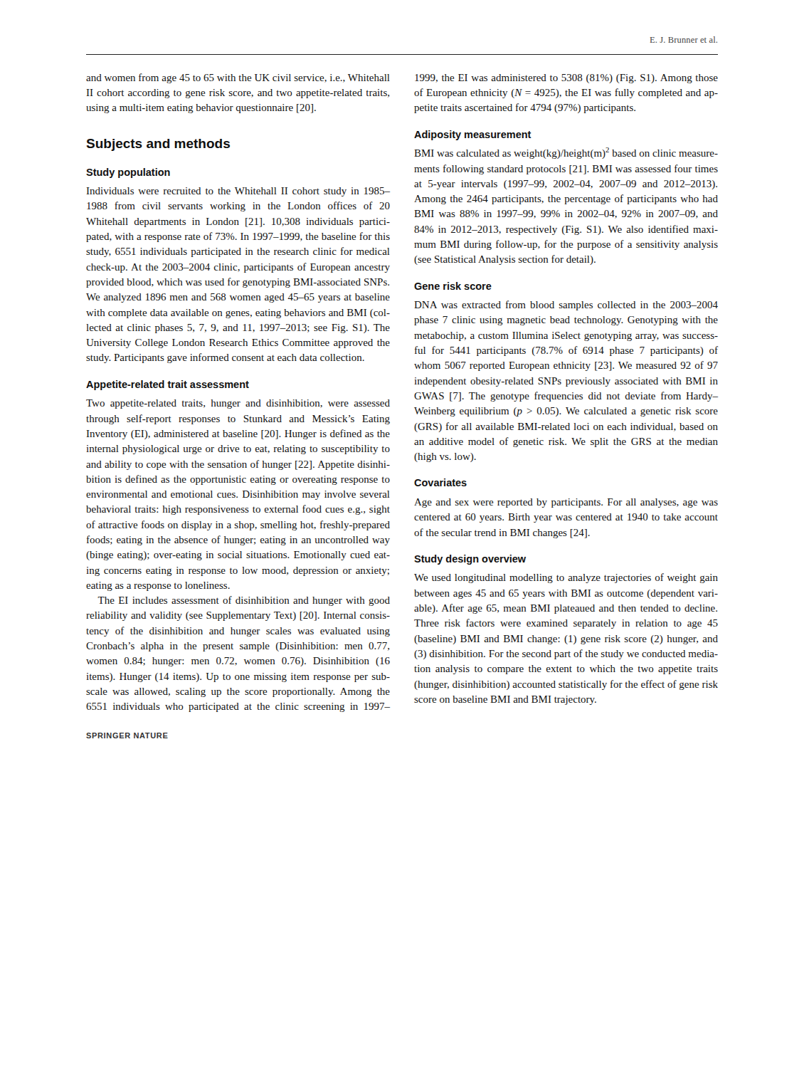E. J. Brunner et al.
and women from age 45 to 65 with the UK civil service, i.e., Whitehall II cohort according to gene risk score, and two appetite-related traits, using a multi-item eating behavior questionnaire [20].
Subjects and methods
Study population
Individuals were recruited to the Whitehall II cohort study in 1985–1988 from civil servants working in the London offices of 20 Whitehall departments in London [21]. 10,308 individuals participated, with a response rate of 73%. In 1997–1999, the baseline for this study, 6551 individuals participated in the research clinic for medical check-up. At the 2003–2004 clinic, participants of European ancestry provided blood, which was used for genotyping BMI-associated SNPs. We analyzed 1896 men and 568 women aged 45–65 years at baseline with complete data available on genes, eating behaviors and BMI (collected at clinic phases 5, 7, 9, and 11, 1997–2013; see Fig. S1). The University College London Research Ethics Committee approved the study. Participants gave informed consent at each data collection.
Appetite-related trait assessment
Two appetite-related traits, hunger and disinhibition, were assessed through self-report responses to Stunkard and Messick’s Eating Inventory (EI), administered at baseline [20]. Hunger is defined as the internal physiological urge or drive to eat, relating to susceptibility to and ability to cope with the sensation of hunger [22]. Appetite disinhibition is defined as the opportunistic eating or overeating response to environmental and emotional cues. Disinhibition may involve several behavioral traits: high responsiveness to external food cues e.g., sight of attractive foods on display in a shop, smelling hot, freshly-prepared foods; eating in the absence of hunger; eating in an uncontrolled way (binge eating); over-eating in social situations. Emotionally cued eating concerns eating in response to low mood, depression or anxiety; eating as a response to loneliness.
The EI includes assessment of disinhibition and hunger with good reliability and validity (see Supplementary Text) [20]. Internal consistency of the disinhibition and hunger scales was evaluated using Cronbach’s alpha in the present sample (Disinhibition: men 0.77, women 0.84; hunger: men 0.72, women 0.76). Disinhibition (16 items). Hunger (14 items). Up to one missing item response per subscale was allowed, scaling up the score proportionally. Among the 6551 individuals who participated at the clinic screening in 1997–1999, the EI was administered to 5308 (81%) (Fig. S1). Among those of European ethnicity (N = 4925), the EI was fully completed and appetite traits ascertained for 4794 (97%) participants.
Adiposity measurement
BMI was calculated as weight(kg)/height(m)2 based on clinic measurements following standard protocols [21]. BMI was assessed four times at 5-year intervals (1997–99, 2002–04, 2007–09 and 2012–2013). Among the 2464 participants, the percentage of participants who had BMI was 88% in 1997–99, 99% in 2002–04, 92% in 2007–09, and 84% in 2012–2013, respectively (Fig. S1). We also identified maximum BMI during follow-up, for the purpose of a sensitivity analysis (see Statistical Analysis section for detail).
Gene risk score
DNA was extracted from blood samples collected in the 2003–2004 phase 7 clinic using magnetic bead technology. Genotyping with the metabochip, a custom Illumina iSelect genotyping array, was successful for 5441 participants (78.7% of 6914 phase 7 participants) of whom 5067 reported European ethnicity [23]. We measured 92 of 97 independent obesity-related SNPs previously associated with BMI in GWAS [7]. The genotype frequencies did not deviate from Hardy–Weinberg equilibrium (p > 0.05). We calculated a genetic risk score (GRS) for all available BMI-related loci on each individual, based on an additive model of genetic risk. We split the GRS at the median (high vs. low).
Covariates
Age and sex were reported by participants. For all analyses, age was centered at 60 years. Birth year was centered at 1940 to take account of the secular trend in BMI changes [24].
Study design overview
We used longitudinal modelling to analyze trajectories of weight gain between ages 45 and 65 years with BMI as outcome (dependent variable). After age 65, mean BMI plateaued and then tended to decline. Three risk factors were examined separately in relation to age 45 (baseline) BMI and BMI change: (1) gene risk score (2) hunger, and (3) disinhibition. For the second part of the study we conducted mediation analysis to compare the extent to which the two appetite traits (hunger, disinhibition) accounted statistically for the effect of gene risk score on baseline BMI and BMI trajectory.
SPRINGER NATURE